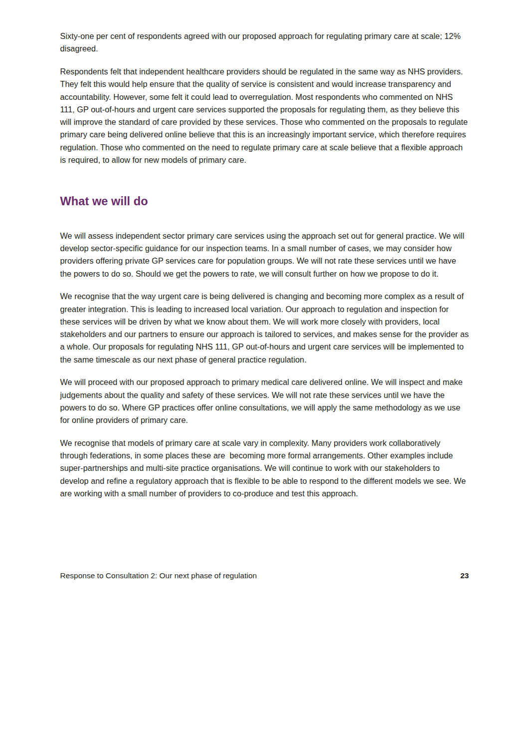Sixty-one per cent of respondents agreed with our proposed approach for regulating primary care at scale; 12% disagreed.
Respondents felt that independent healthcare providers should be regulated in the same way as NHS providers. They felt this would help ensure that the quality of service is consistent and would increase transparency and accountability. However, some felt it could lead to overregulation. Most respondents who commented on NHS 111, GP out-of-hours and urgent care services supported the proposals for regulating them, as they believe this will improve the standard of care provided by these services. Those who commented on the proposals to regulate primary care being delivered online believe that this is an increasingly important service, which therefore requires regulation. Those who commented on the need to regulate primary care at scale believe that a flexible approach is required, to allow for new models of primary care.
What we will do
We will assess independent sector primary care services using the approach set out for general practice. We will develop sector-specific guidance for our inspection teams. In a small number of cases, we may consider how providers offering private GP services care for population groups. We will not rate these services until we have the powers to do so. Should we get the powers to rate, we will consult further on how we propose to do it.
We recognise that the way urgent care is being delivered is changing and becoming more complex as a result of greater integration. This is leading to increased local variation. Our approach to regulation and inspection for these services will be driven by what we know about them. We will work more closely with providers, local stakeholders and our partners to ensure our approach is tailored to services, and makes sense for the provider as a whole. Our proposals for regulating NHS 111, GP out-of-hours and urgent care services will be implemented to the same timescale as our next phase of general practice regulation.
We will proceed with our proposed approach to primary medical care delivered online. We will inspect and make judgements about the quality and safety of these services. We will not rate these services until we have the powers to do so. Where GP practices offer online consultations, we will apply the same methodology as we use for online providers of primary care.
We recognise that models of primary care at scale vary in complexity. Many providers work collaboratively through federations, in some places these are becoming more formal arrangements. Other examples include super-partnerships and multi-site practice organisations. We will continue to work with our stakeholders to develop and refine a regulatory approach that is flexible to be able to respond to the different models we see. We are working with a small number of providers to co-produce and test this approach.
Response to Consultation 2: Our next phase of regulation 23